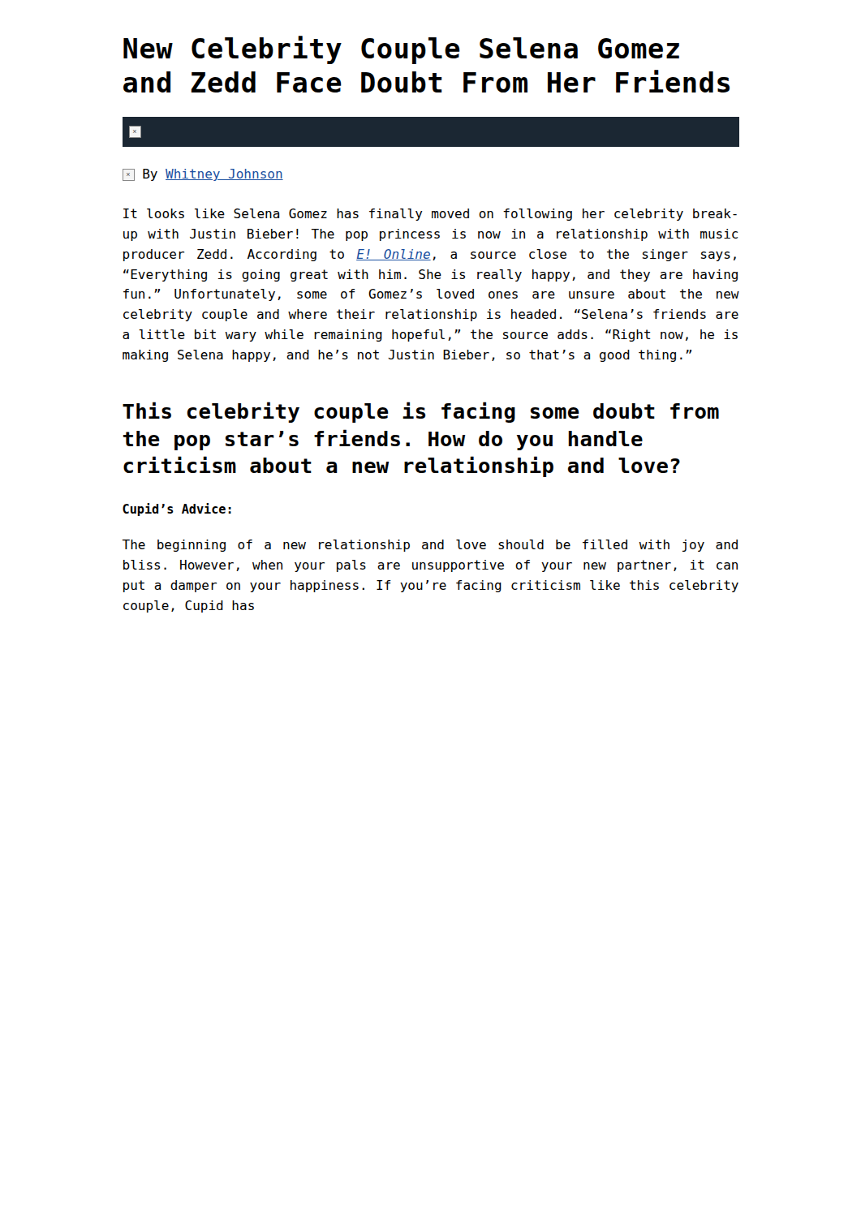New Celebrity Couple Selena Gomez and Zedd Face Doubt From Her Friends
By Whitney Johnson
It looks like Selena Gomez has finally moved on following her celebrity break-up with Justin Bieber! The pop princess is now in a relationship with music producer Zedd. According to E! Online, a source close to the singer says, “Everything is going great with him. She is really happy, and they are having fun.” Unfortunately, some of Gomez’s loved ones are unsure about the new celebrity couple and where their relationship is headed. “Selena’s friends are a little bit wary while remaining hopeful,” the source adds. “Right now, he is making Selena happy, and he’s not Justin Bieber, so that’s a good thing.”
This celebrity couple is facing some doubt from the pop star’s friends. How do you handle criticism about a new relationship and love?
Cupid’s Advice:
The beginning of a new relationship and love should be filled with joy and bliss. However, when your pals are unsupportive of your new partner, it can put a damper on your happiness. If you’re facing criticism like this celebrity couple, Cupid has